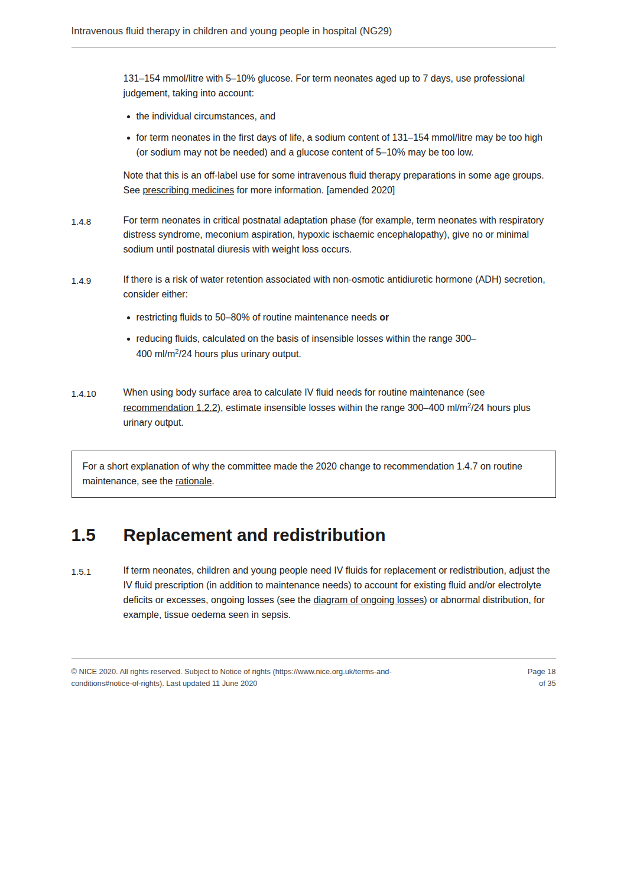Intravenous fluid therapy in children and young people in hospital (NG29)
131–154 mmol/litre with 5–10% glucose. For term neonates aged up to 7 days, use professional judgement, taking into account:
the individual circumstances, and
for term neonates in the first days of life, a sodium content of 131–154 mmol/litre may be too high (or sodium may not be needed) and a glucose content of 5–10% may be too low.
Note that this is an off-label use for some intravenous fluid therapy preparations in some age groups. See prescribing medicines for more information. [amended 2020]
1.4.8
For term neonates in critical postnatal adaptation phase (for example, term neonates with respiratory distress syndrome, meconium aspiration, hypoxic ischaemic encephalopathy), give no or minimal sodium until postnatal diuresis with weight loss occurs.
1.4.9
If there is a risk of water retention associated with non-osmotic antidiuretic hormone (ADH) secretion, consider either:
restricting fluids to 50–80% of routine maintenance needs or
reducing fluids, calculated on the basis of insensible losses within the range 300–400 ml/m2/24 hours plus urinary output.
1.4.10
When using body surface area to calculate IV fluid needs for routine maintenance (see recommendation 1.2.2), estimate insensible losses within the range 300–400 ml/m2/24 hours plus urinary output.
For a short explanation of why the committee made the 2020 change to recommendation 1.4.7 on routine maintenance, see the rationale.
1.5 Replacement and redistribution
1.5.1
If term neonates, children and young people need IV fluids for replacement or redistribution, adjust the IV fluid prescription (in addition to maintenance needs) to account for existing fluid and/or electrolyte deficits or excesses, ongoing losses (see the diagram of ongoing losses) or abnormal distribution, for example, tissue oedema seen in sepsis.
© NICE 2020. All rights reserved. Subject to Notice of rights (https://www.nice.org.uk/terms-and-conditions#notice-of-rights). Last updated 11 June 2020
Page 18
of 35